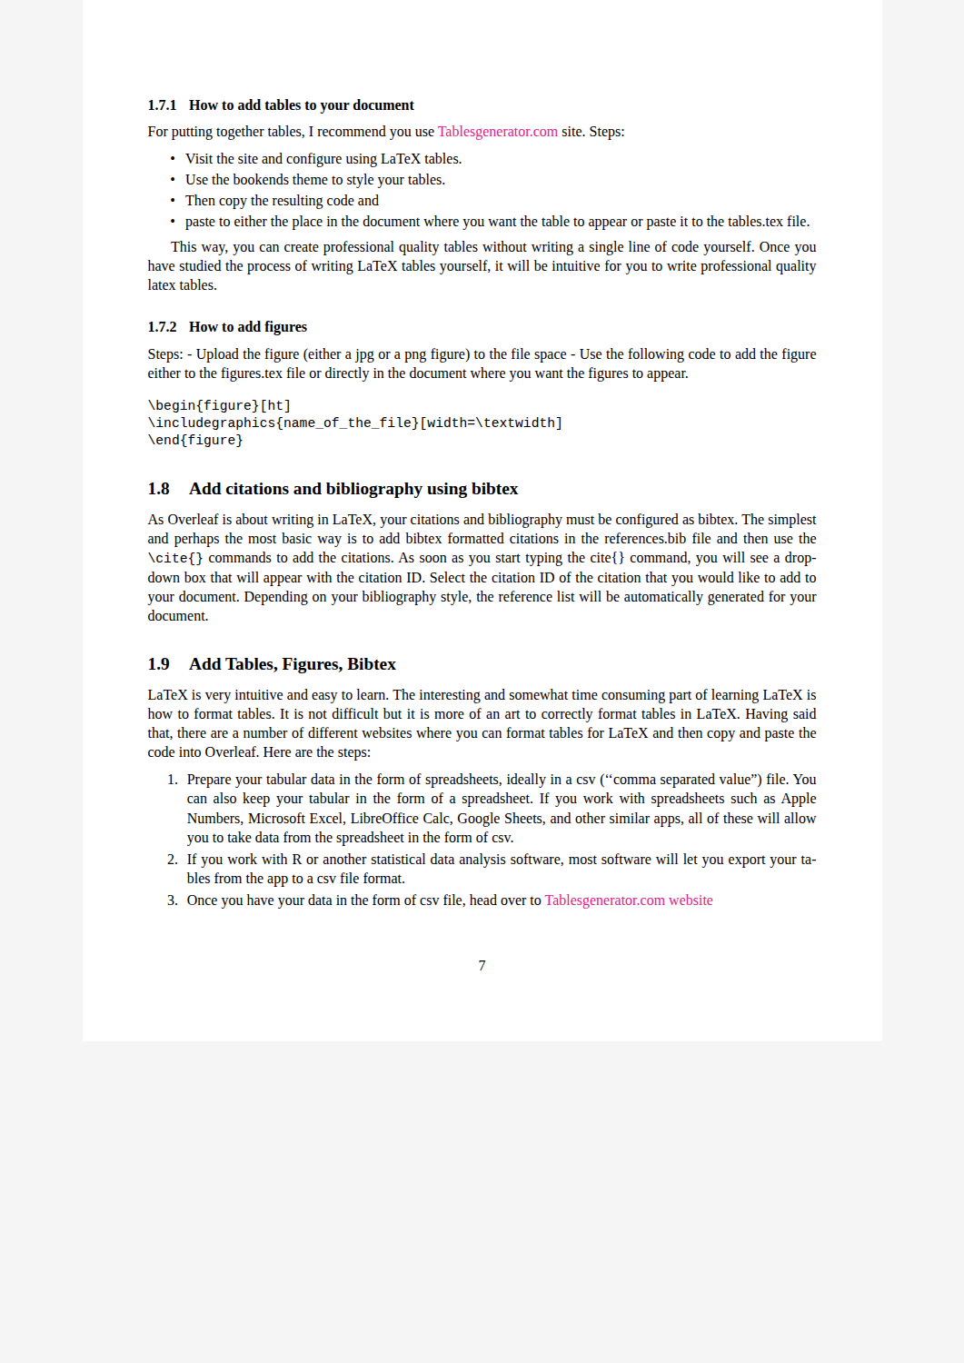1.7.1 How to add tables to your document
For putting together tables, I recommend you use Tablesgenerator.com site. Steps:
Visit the site and configure using LaTeX tables.
Use the bookends theme to style your tables.
Then copy the resulting code and
paste to either the place in the document where you want the table to appear or paste it to the tables.tex file.
This way, you can create professional quality tables without writing a single line of code yourself. Once you have studied the process of writing LaTeX tables yourself, it will be intuitive for you to write professional quality latex tables.
1.7.2 How to add figures
Steps: - Upload the figure (either a jpg or a png figure) to the file space - Use the following code to add the figure either to the figures.tex file or directly in the document where you want the figures to appear.
\begin{figure}[ht]
\includegraphics{name_of_the_file}[width=\textwidth]
\end{figure}
1.8 Add citations and bibliography using bibtex
As Overleaf is about writing in LaTeX, your citations and bibliography must be configured as bibtex. The simplest and perhaps the most basic way is to add bibtex formatted citations in the references.bib file and then use the \cite{} commands to add the citations. As soon as you start typing the cite{} command, you will see a dropdown box that will appear with the citation ID. Select the citation ID of the citation that you would like to add to your document. Depending on your bibliography style, the reference list will be automatically generated for your document.
1.9 Add Tables, Figures, Bibtex
LaTeX is very intuitive and easy to learn. The interesting and somewhat time consuming part of learning LaTeX is how to format tables. It is not difficult but it is more of an art to correctly format tables in LaTeX. Having said that, there are a number of different websites where you can format tables for LaTeX and then copy and paste the code into Overleaf. Here are the steps:
Prepare your tabular data in the form of spreadsheets, ideally in a csv (‘‘comma separated value”) file. You can also keep your tabular in the form of a spreadsheet. If you work with spreadsheets such as Apple Numbers, Microsoft Excel, LibreOffice Calc, Google Sheets, and other similar apps, all of these will allow you to take data from the spreadsheet in the form of csv.
If you work with R or another statistical data analysis software, most software will let you export your tables from the app to a csv file format.
Once you have your data in the form of csv file, head over to Tablesgenerator.com website
7